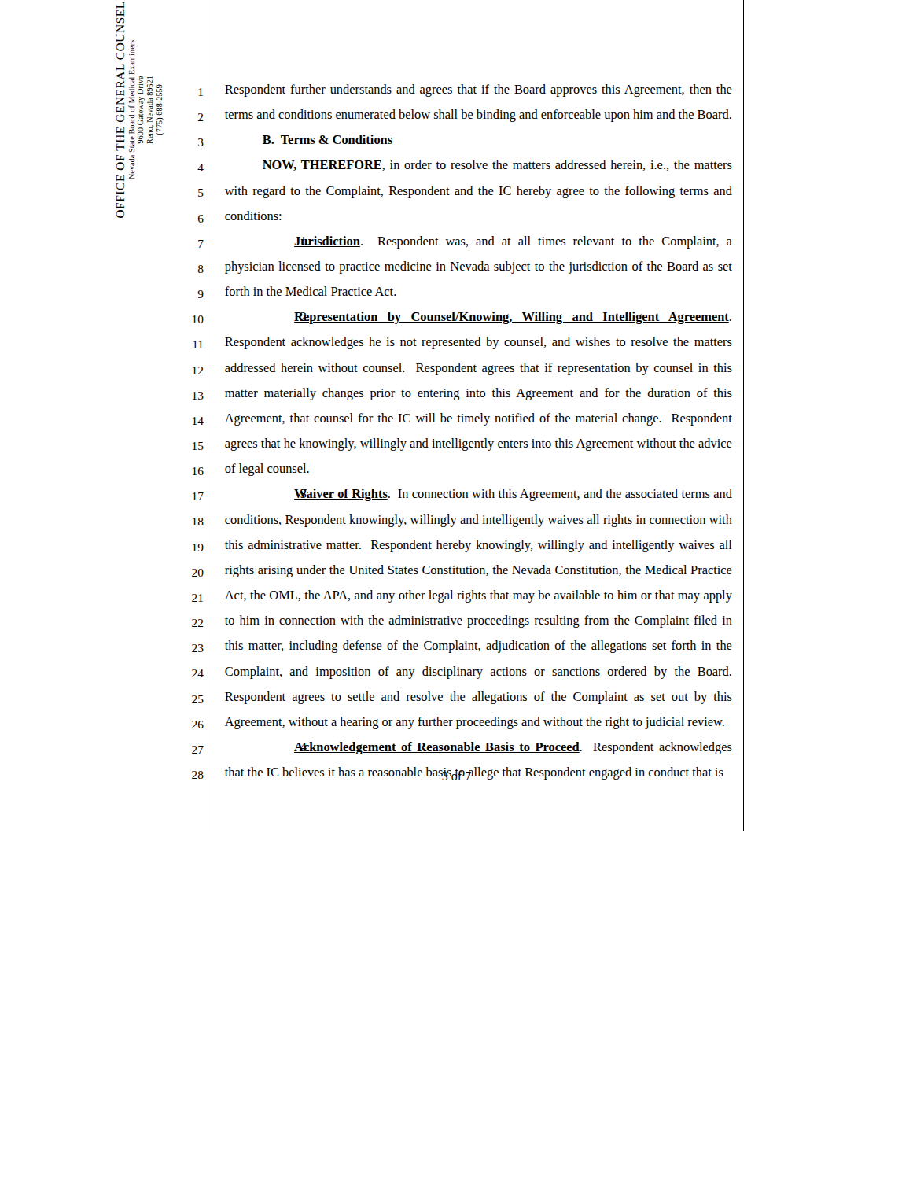1
2
3
4
5
6
7
8
9
10
11
12
13
14
15
16
17
18
19
20
21
22
23
24
25
26
27
28
Office of the General Counsel
Nevada State Board of Medical Examiners
9600 Gateway Drive
Reno, Nevada 89521
(775) 688-2559
Respondent further understands and agrees that if the Board approves this Agreement, then the terms and conditions enumerated below shall be binding and enforceable upon him and the Board.
B. Terms & Conditions
NOW, THEREFORE, in order to resolve the matters addressed herein, i.e., the matters with regard to the Complaint, Respondent and the IC hereby agree to the following terms and conditions:
1. Jurisdiction. Respondent was, and at all times relevant to the Complaint, a physician licensed to practice medicine in Nevada subject to the jurisdiction of the Board as set forth in the Medical Practice Act.
2. Representation by Counsel/Knowing, Willing and Intelligent Agreement. Respondent acknowledges he is not represented by counsel, and wishes to resolve the matters addressed herein without counsel. Respondent agrees that if representation by counsel in this matter materially changes prior to entering into this Agreement and for the duration of this Agreement, that counsel for the IC will be timely notified of the material change. Respondent agrees that he knowingly, willingly and intelligently enters into this Agreement without the advice of legal counsel.
3. Waiver of Rights. In connection with this Agreement, and the associated terms and conditions, Respondent knowingly, willingly and intelligently waives all rights in connection with this administrative matter. Respondent hereby knowingly, willingly and intelligently waives all rights arising under the United States Constitution, the Nevada Constitution, the Medical Practice Act, the OML, the APA, and any other legal rights that may be available to him or that may apply to him in connection with the administrative proceedings resulting from the Complaint filed in this matter, including defense of the Complaint, adjudication of the allegations set forth in the Complaint, and imposition of any disciplinary actions or sanctions ordered by the Board. Respondent agrees to settle and resolve the allegations of the Complaint as set out by this Agreement, without a hearing or any further proceedings and without the right to judicial review.
4. Acknowledgement of Reasonable Basis to Proceed. Respondent acknowledges that the IC believes it has a reasonable basis to allege that Respondent engaged in conduct that is
3 of 7